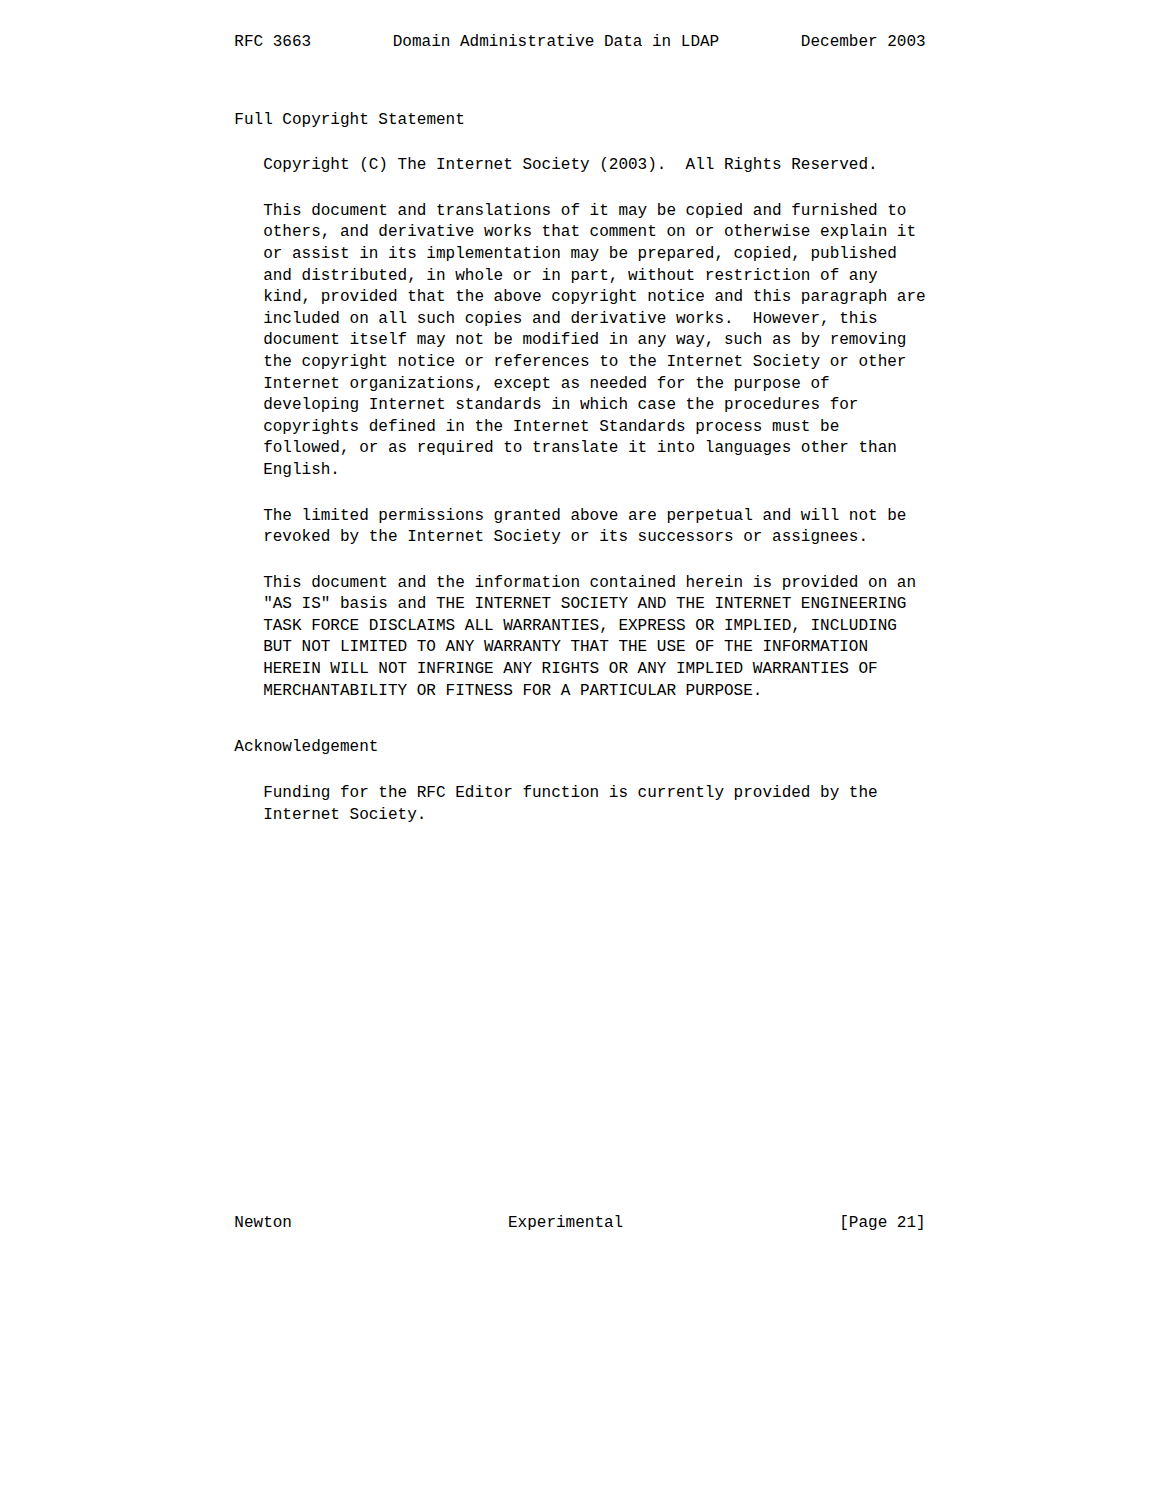RFC 3663 Domain Administrative Data in LDAP December 2003
Full Copyright Statement
Copyright (C) The Internet Society (2003). All Rights Reserved.
This document and translations of it may be copied and furnished to others, and derivative works that comment on or otherwise explain it or assist in its implementation may be prepared, copied, published and distributed, in whole or in part, without restriction of any kind, provided that the above copyright notice and this paragraph are included on all such copies and derivative works. However, this document itself may not be modified in any way, such as by removing the copyright notice or references to the Internet Society or other Internet organizations, except as needed for the purpose of developing Internet standards in which case the procedures for copyrights defined in the Internet Standards process must be followed, or as required to translate it into languages other than English.
The limited permissions granted above are perpetual and will not be revoked by the Internet Society or its successors or assignees.
This document and the information contained herein is provided on an "AS IS" basis and THE INTERNET SOCIETY AND THE INTERNET ENGINEERING TASK FORCE DISCLAIMS ALL WARRANTIES, EXPRESS OR IMPLIED, INCLUDING BUT NOT LIMITED TO ANY WARRANTY THAT THE USE OF THE INFORMATION HEREIN WILL NOT INFRINGE ANY RIGHTS OR ANY IMPLIED WARRANTIES OF MERCHANTABILITY OR FITNESS FOR A PARTICULAR PURPOSE.
Acknowledgement
Funding for the RFC Editor function is currently provided by the Internet Society.
Newton Experimental [Page 21]